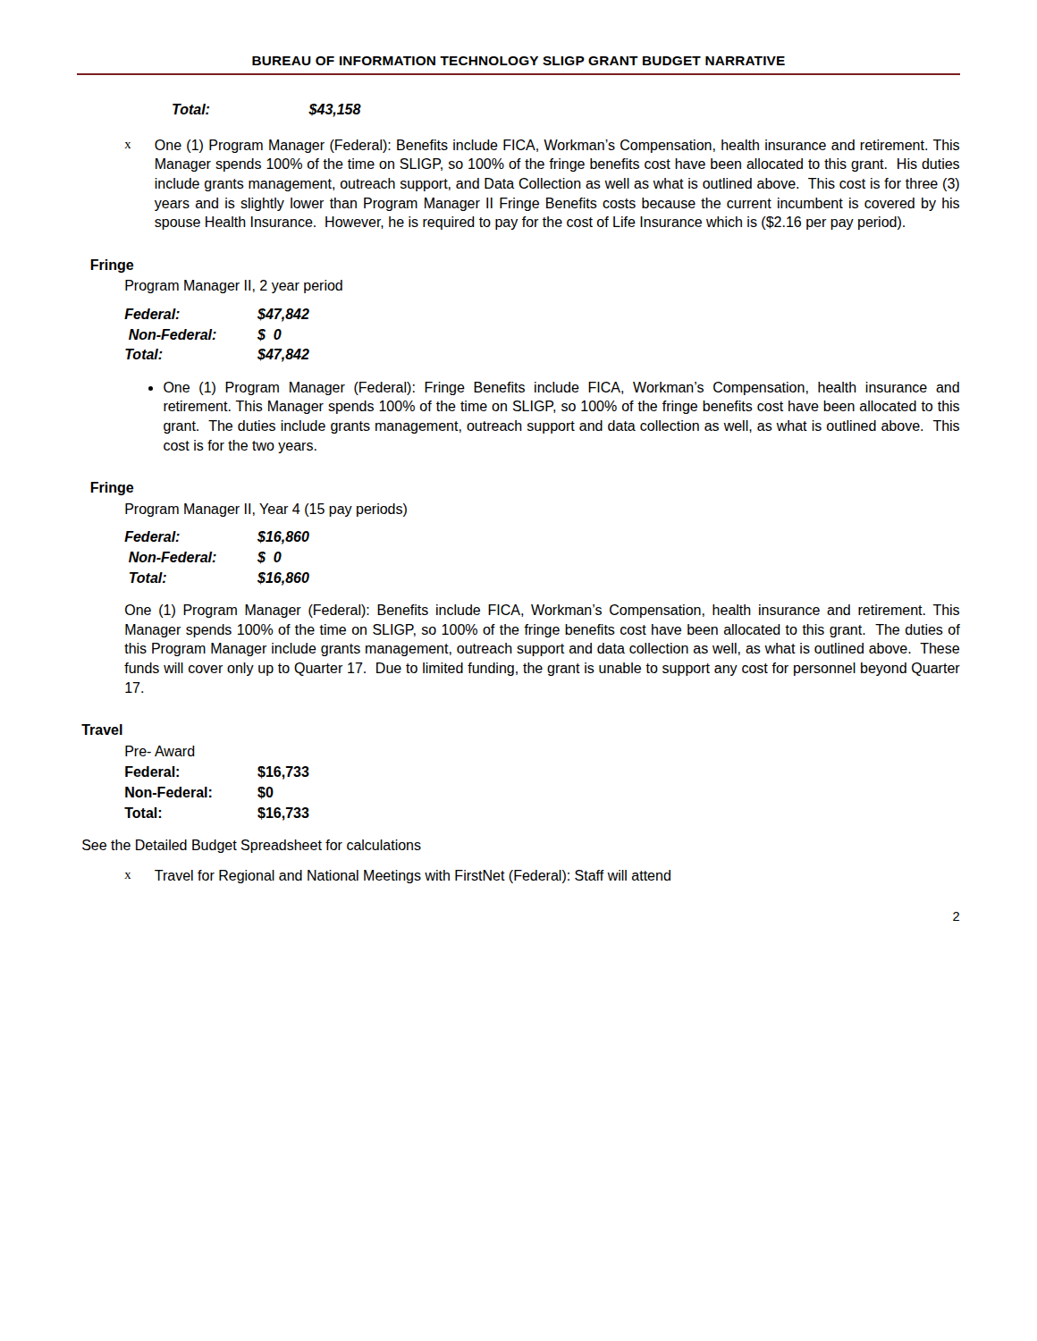BUREAU OF INFORMATION TECHNOLOGY SLIGP GRANT BUDGET NARRATIVE
Total:$43,158
x
One (1) Program Manager (Federal): Benefits include FICA, Workman’s Compensation, health insurance and retirement. This Manager spends 100% of the time on SLIGP, so 100% of the fringe benefits cost have been allocated to this grant. His duties include grants management, outreach support, and Data Collection as well as what is outlined above. This cost is for three (3) years and is slightly lower than Program Manager II Fringe Benefits costs because the current incumbent is covered by his spouse Health Insurance. However, he is required to pay for the cost of Life Insurance which is ($2.16 per pay period).
Fringe
Program Manager II, 2 year period
| Federal: | $47,842 |
| Non-Federal: | $ 0 |
| Total: | $47,842 |
One (1) Program Manager (Federal): Fringe Benefits include FICA, Workman’s Compensation, health insurance and retirement. This Manager spends 100% of the time on SLIGP, so 100% of the fringe benefits cost have been allocated to this grant. The duties include grants management, outreach support and data collection as well, as what is outlined above. This cost is for the two years.
Fringe
Program Manager II, Year 4 (15 pay periods)
| Federal: | $16,860 |
| Non-Federal: | $ 0 |
| Total: | $16,860 |
One (1) Program Manager (Federal): Benefits include FICA, Workman’s Compensation, health insurance and retirement. This Manager spends 100% of the time on SLIGP, so 100% of the fringe benefits cost have been allocated to this grant. The duties of this Program Manager include grants management, outreach support and data collection as well, as what is outlined above. These funds will cover only up to Quarter 17. Due to limited funding, the grant is unable to support any cost for personnel beyond Quarter 17.
Travel
Pre- Award
| Federal: | $16,733 |
| Non-Federal: | $0 |
| Total: | $16,733 |
See the Detailed Budget Spreadsheet for calculations
x
Travel for Regional and National Meetings with FirstNet (Federal): Staff will attend
2